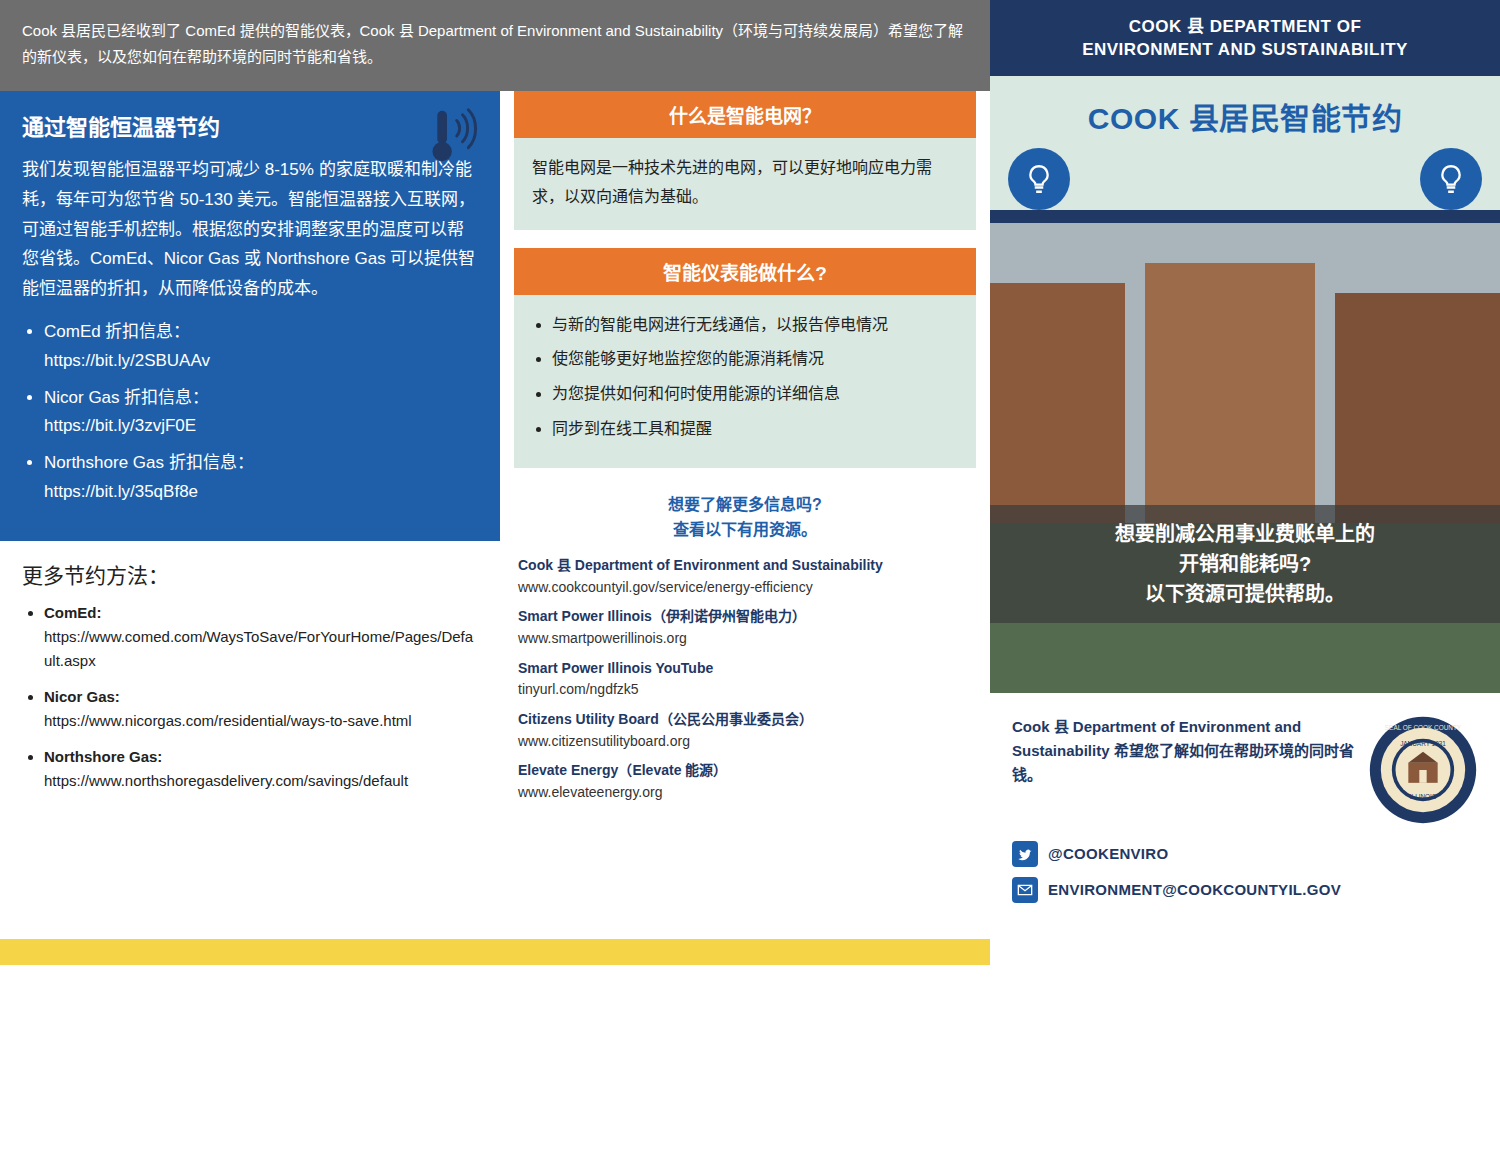Cook 县居民已经收到了 ComEd 提供的智能仪表，Cook 县 Department of Environment and Sustainability（环境与可持续发展局）希望您了解的新仪表，以及您如何在帮助环境的同时节能和省钱。
通过智能恒温器节约
我们发现智能恒温器平均可减少 8-15% 的家庭取暖和制冷能耗，每年可为您节省 50-130 美元。智能恒温器接入互联网，可通过智能手机控制。根据您的安排调整家里的温度可以帮您省钱。ComEd、Nicor Gas 或 Northshore Gas 可以提供智能恒温器的折扣，从而降低设备的成本。
ComEd 折扣信息：
https://bit.ly/2SBUAAv
Nicor Gas 折扣信息：
https://bit.ly/3zvjF0E
Northshore Gas 折扣信息：
https://bit.ly/35qBf8e
更多节约方法：
ComEd:
https://www.comed.com/WaysToSave/ForYourHome/Pages/Default.aspx
Nicor Gas:
https://www.nicorgas.com/residential/ways-to-save.html
Northshore Gas:
https://www.northshoregasdelivery.com/savings/default
什么是智能电网？
智能电网是一种技术先进的电网，可以更好地响应电力需求，以双向通信为基础。
智能仪表能做什么?
与新的智能电网进行无线通信，以报告停电情况
使您能够更好地监控您的能源消耗情况
为您提供如何和何时使用能源的详细信息
同步到在线工具和提醒
想要了解更多信息吗?
查看以下有用资源。
Cook 县 Department of Environment and Sustainability
www.cookcountyil.gov/service/energy-efficiency
Smart Power Illinois（伊利诺伊州智能电力）
www.smartpowerillinois.org
Smart Power Illinois YouTube
tinyurl.com/ngdfzk5
Citizens Utility Board（公民公用事业委员会）
www.citizensutilityboard.org
Elevate Energy（Elevate 能源）
www.elevateenergy.org
COOK 县 DEPARTMENT OF
ENVIRONMENT AND SUSTAINABILITY
COOK 县居民智能节约
想要削减公用事业费账单上的
开销和能耗吗?
以下资源可提供帮助。
Cook 县 Department of Environment and Sustainability 希望您了解如何在帮助环境的同时省钱。
JANUARY 1831 ILLINOIS SEAL OF COOK COUNTY
@COOKENVIRO
ENVIRONMENT@COOKCOUNTYIL.GOV